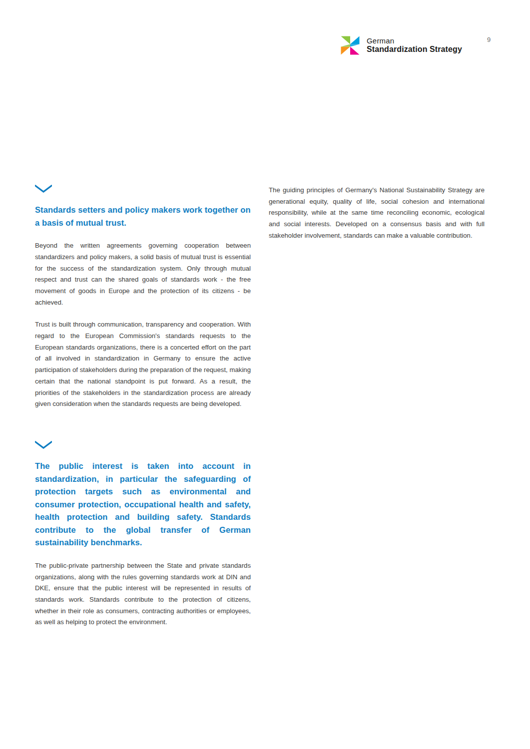German
Standardization Strategy
9
Standards setters and policy makers work together on a basis of mutual trust.
Beyond the written agreements governing cooperation between standardizers and policy makers, a solid basis of mutual trust is essential for the success of the standardization system. Only through mutual respect and trust can the shared goals of standards work - the free movement of goods in Europe and the protection of its citizens - be achieved.
Trust is built through communication, transparency and cooperation. With regard to the European Commission's standards requests to the European standards organizations, there is a concerted effort on the part of all involved in standardization in Germany to ensure the active participation of stakeholders during the preparation of the request, making certain that the national standpoint is put forward. As a result, the priorities of the stakeholders in the standardization process are already given consideration when the standards requests are being developed.
The public interest is taken into account in standardization, in particular the safeguarding of protection targets such as environmental and consumer protection, occupational health and safety, health protection and building safety. Standards contribute to the global transfer of German sustainability benchmarks.
The public-private partnership between the State and private standards organizations, along with the rules governing standards work at DIN and DKE, ensure that the public interest will be represented in results of standards work. Standards contribute to the protection of citizens, whether in their role as consumers, contracting authorities or employees, as well as helping to protect the environment.
The guiding principles of Germany's National Sustainability Strategy are generational equity, quality of life, social cohesion and international responsibility, while at the same time reconciling economic, ecological and social interests. Developed on a consensus basis and with full stakeholder involvement, standards can make a valuable contribution.